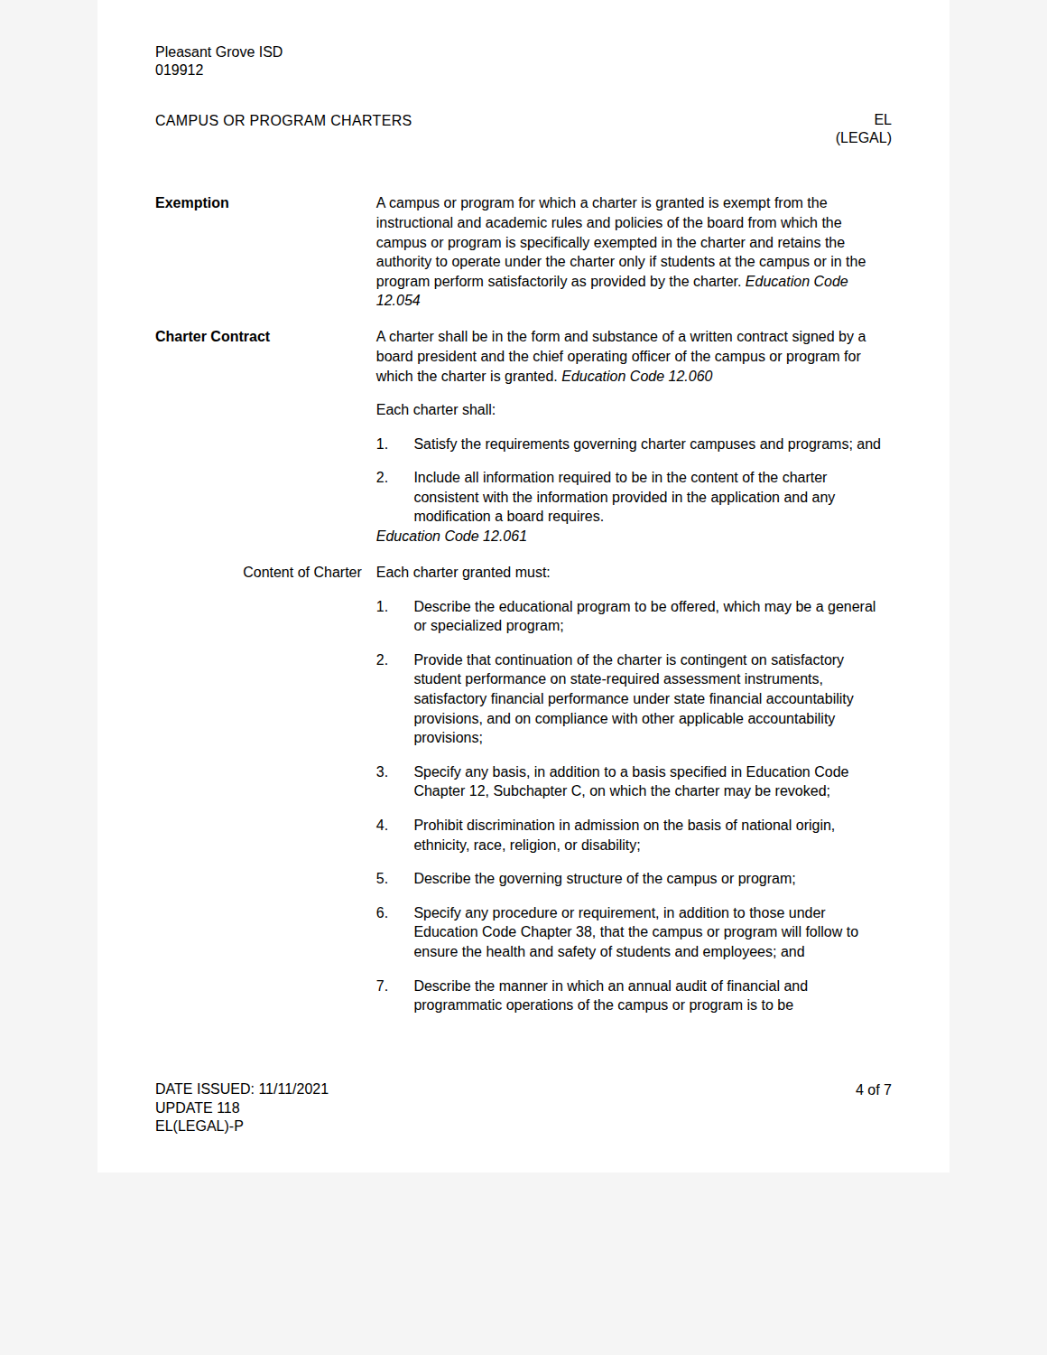Pleasant Grove ISD
019912
CAMPUS OR PROGRAM CHARTERS
EL
(LEGAL)
Exemption
A campus or program for which a charter is granted is exempt from the instructional and academic rules and policies of the board from which the campus or program is specifically exempted in the charter and retains the authority to operate under the charter only if students at the campus or in the program perform satisfactorily as provided by the charter. Education Code 12.054
Charter Contract
A charter shall be in the form and substance of a written contract signed by a board president and the chief operating officer of the campus or program for which the charter is granted. Education Code 12.060
Each charter shall:
Satisfy the requirements governing charter campuses and programs; and
Include all information required to be in the content of the charter consistent with the information provided in the application and any modification a board requires.
Education Code 12.061
Content of Charter
Each charter granted must:
Describe the educational program to be offered, which may be a general or specialized program;
Provide that continuation of the charter is contingent on satisfactory student performance on state-required assessment instruments, satisfactory financial performance under state financial accountability provisions, and on compliance with other applicable accountability provisions;
Specify any basis, in addition to a basis specified in Education Code Chapter 12, Subchapter C, on which the charter may be revoked;
Prohibit discrimination in admission on the basis of national origin, ethnicity, race, religion, or disability;
Describe the governing structure of the campus or program;
Specify any procedure or requirement, in addition to those under Education Code Chapter 38, that the campus or program will follow to ensure the health and safety of students and employees; and
Describe the manner in which an annual audit of financial and programmatic operations of the campus or program is to be
DATE ISSUED: 11/11/2021
UPDATE 118
EL(LEGAL)-P
4 of 7